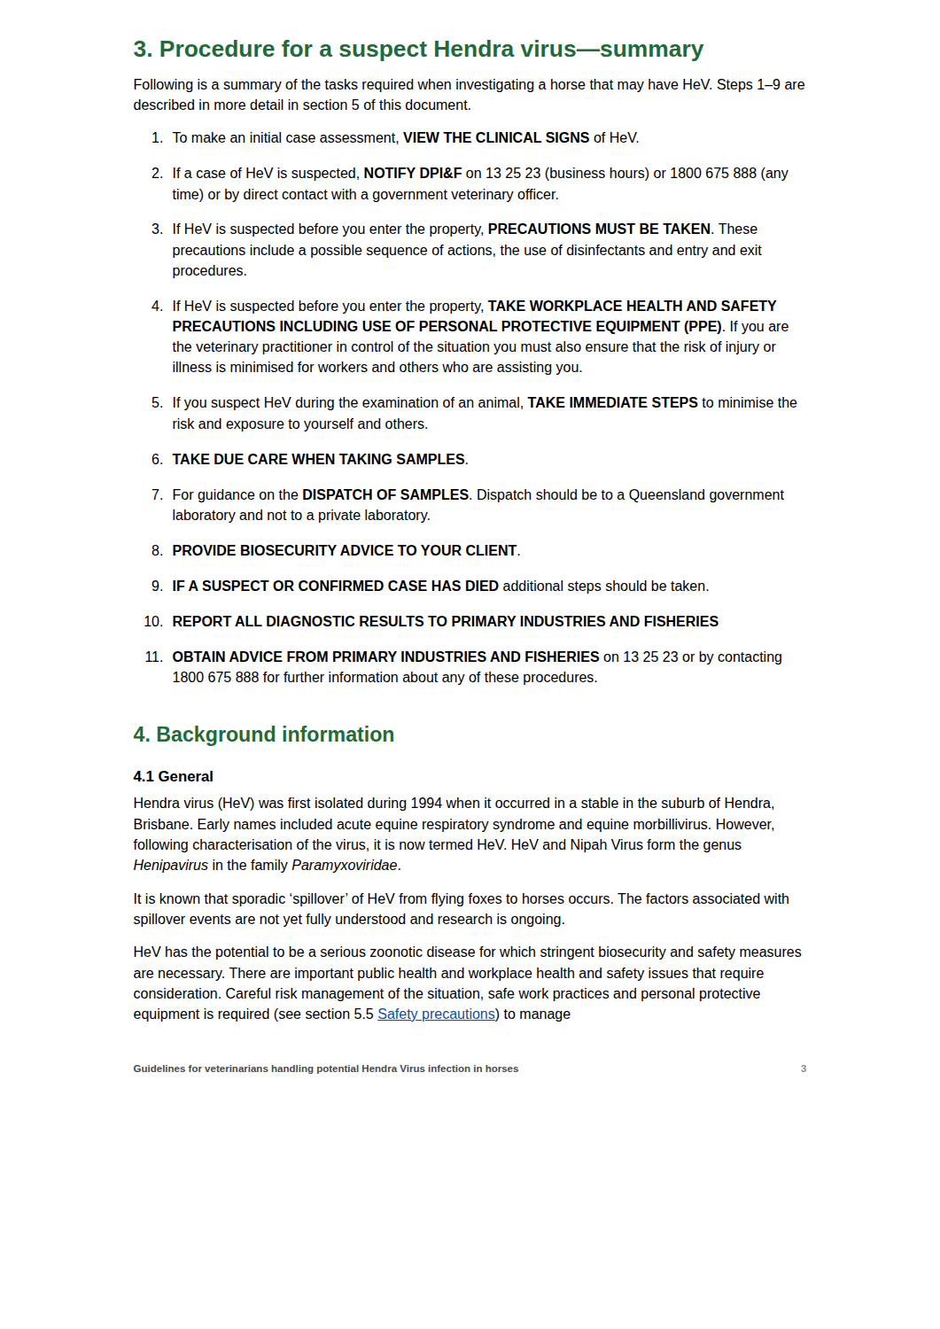3. Procedure for a suspect Hendra virus—summary
Following is a summary of the tasks required when investigating a horse that may have HeV. Steps 1–9 are described in more detail in section 5 of this document.
To make an initial case assessment, VIEW THE CLINICAL SIGNS of HeV.
If a case of HeV is suspected, NOTIFY DPI&F on 13 25 23 (business hours) or 1800 675 888 (any time) or by direct contact with a government veterinary officer.
If HeV is suspected before you enter the property, PRECAUTIONS MUST BE TAKEN. These precautions include a possible sequence of actions, the use of disinfectants and entry and exit procedures.
If HeV is suspected before you enter the property, TAKE WORKPLACE HEALTH AND SAFETY PRECAUTIONS INCLUDING USE OF PERSONAL PROTECTIVE EQUIPMENT (PPE). If you are the veterinary practitioner in control of the situation you must also ensure that the risk of injury or illness is minimised for workers and others who are assisting you.
If you suspect HeV during the examination of an animal, TAKE IMMEDIATE STEPS to minimise the risk and exposure to yourself and others.
TAKE DUE CARE WHEN TAKING SAMPLES.
For guidance on the DISPATCH OF SAMPLES. Dispatch should be to a Queensland government laboratory and not to a private laboratory.
PROVIDE BIOSECURITY ADVICE TO YOUR CLIENT.
IF A SUSPECT OR CONFIRMED CASE HAS DIED additional steps should be taken.
REPORT ALL DIAGNOSTIC RESULTS TO PRIMARY INDUSTRIES AND FISHERIES
OBTAIN ADVICE FROM PRIMARY INDUSTRIES AND FISHERIES on 13 25 23 or by contacting 1800 675 888 for further information about any of these procedures.
4. Background information
4.1 General
Hendra virus (HeV) was first isolated during 1994 when it occurred in a stable in the suburb of Hendra, Brisbane. Early names included acute equine respiratory syndrome and equine morbillivirus. However, following characterisation of the virus, it is now termed HeV. HeV and Nipah Virus form the genus Henipavirus in the family Paramyxoviridae.
It is known that sporadic ‘spillover’ of HeV from flying foxes to horses occurs. The factors associated with spillover events are not yet fully understood and research is ongoing.
HeV has the potential to be a serious zoonotic disease for which stringent biosecurity and safety measures are necessary. There are important public health and workplace health and safety issues that require consideration. Careful risk management of the situation, safe work practices and personal protective equipment is required (see section 5.5 Safety precautions) to manage
Guidelines for veterinarians handling potential Hendra Virus infection in horses 3